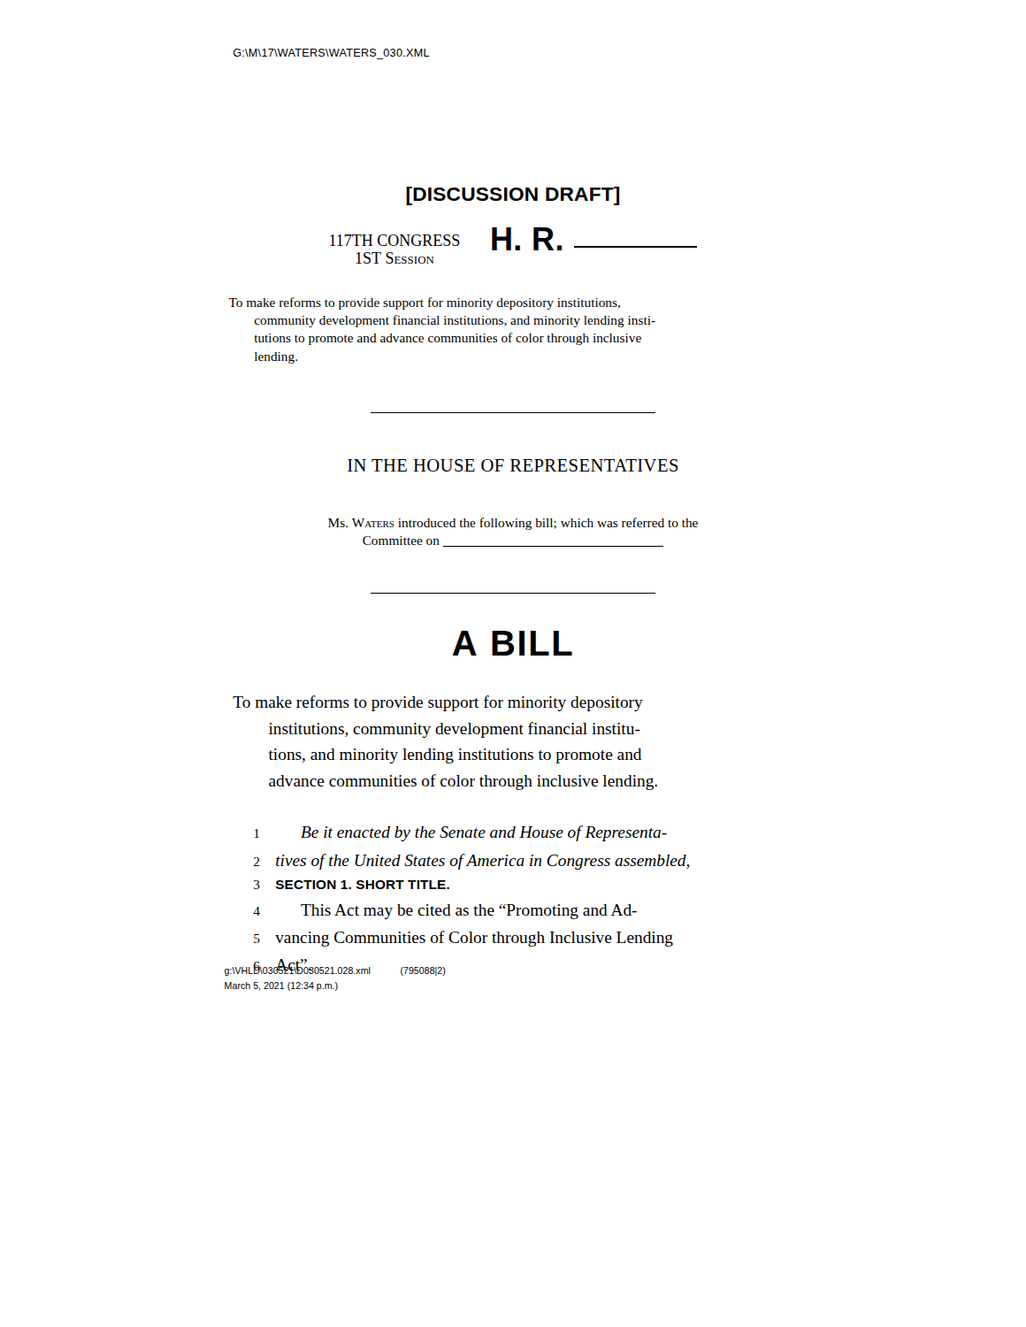G:\M\17\WATERS\WATERS_030.XML
[DISCUSSION DRAFT]
117TH CONGRESS
1ST Session
H. R.
To make reforms to provide support for minority depository institutions, community development financial institutions, and minority lending insti- tutions to promote and advance communities of color through inclusive lending.
IN THE HOUSE OF REPRESENTATIVES
Ms. Waters introduced the following bill; which was referred to the
Committee on
A BILL
To make reforms to provide support for minority depository institutions, community development financial institu- tions, and minority lending institutions to promote and advance communities of color through inclusive lending.
1
Be it enacted by the Senate and House of Representa-
2
tives of the United States of America in Congress assembled,
3
SECTION 1. SHORT TITLE.
4
This Act may be cited as the “Promoting and Ad-
5
vancing Communities of Color through Inclusive Lending
6
Act”.
g:\VHLD\030521\D030521.028.xml (795088|2)
March 5, 2021 (12:34 p.m.)